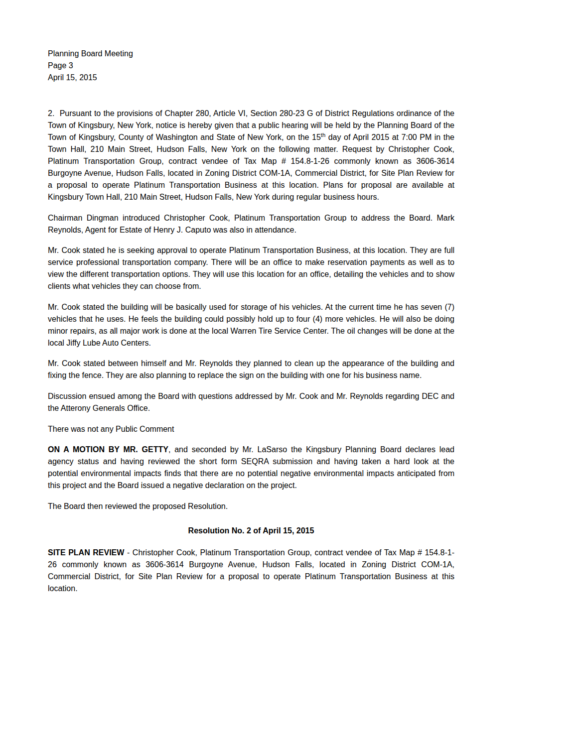Planning Board Meeting
Page 3
April 15, 2015
2. Pursuant to the provisions of Chapter 280, Article VI, Section 280-23 G of District Regulations ordinance of the Town of Kingsbury, New York, notice is hereby given that a public hearing will be held by the Planning Board of the Town of Kingsbury, County of Washington and State of New York, on the 15th day of April 2015 at 7:00 PM in the Town Hall, 210 Main Street, Hudson Falls, New York on the following matter. Request by Christopher Cook, Platinum Transportation Group, contract vendee of Tax Map # 154.8-1-26 commonly known as 3606-3614 Burgoyne Avenue, Hudson Falls, located in Zoning District COM-1A, Commercial District, for Site Plan Review for a proposal to operate Platinum Transportation Business at this location. Plans for proposal are available at Kingsbury Town Hall, 210 Main Street, Hudson Falls, New York during regular business hours.
Chairman Dingman introduced Christopher Cook, Platinum Transportation Group to address the Board. Mark Reynolds, Agent for Estate of Henry J. Caputo was also in attendance.
Mr. Cook stated he is seeking approval to operate Platinum Transportation Business, at this location. They are full service professional transportation company. There will be an office to make reservation payments as well as to view the different transportation options. They will use this location for an office, detailing the vehicles and to show clients what vehicles they can choose from.
Mr. Cook stated the building will be basically used for storage of his vehicles. At the current time he has seven (7) vehicles that he uses. He feels the building could possibly hold up to four (4) more vehicles. He will also be doing minor repairs, as all major work is done at the local Warren Tire Service Center. The oil changes will be done at the local Jiffy Lube Auto Centers.
Mr. Cook stated between himself and Mr. Reynolds they planned to clean up the appearance of the building and fixing the fence. They are also planning to replace the sign on the building with one for his business name.
Discussion ensued among the Board with questions addressed by Mr. Cook and Mr. Reynolds regarding DEC and the Atterony Generals Office.
There was not any Public Comment
ON A MOTION BY MR. GETTY, and seconded by Mr. LaSarso the Kingsbury Planning Board declares lead agency status and having reviewed the short form SEQRA submission and having taken a hard look at the potential environmental impacts finds that there are no potential negative environmental impacts anticipated from this project and the Board issued a negative declaration on the project.
The Board then reviewed the proposed Resolution.
Resolution No. 2 of April 15, 2015
SITE PLAN REVIEW - Christopher Cook, Platinum Transportation Group, contract vendee of Tax Map # 154.8-1-26 commonly known as 3606-3614 Burgoyne Avenue, Hudson Falls, located in Zoning District COM-1A, Commercial District, for Site Plan Review for a proposal to operate Platinum Transportation Business at this location.